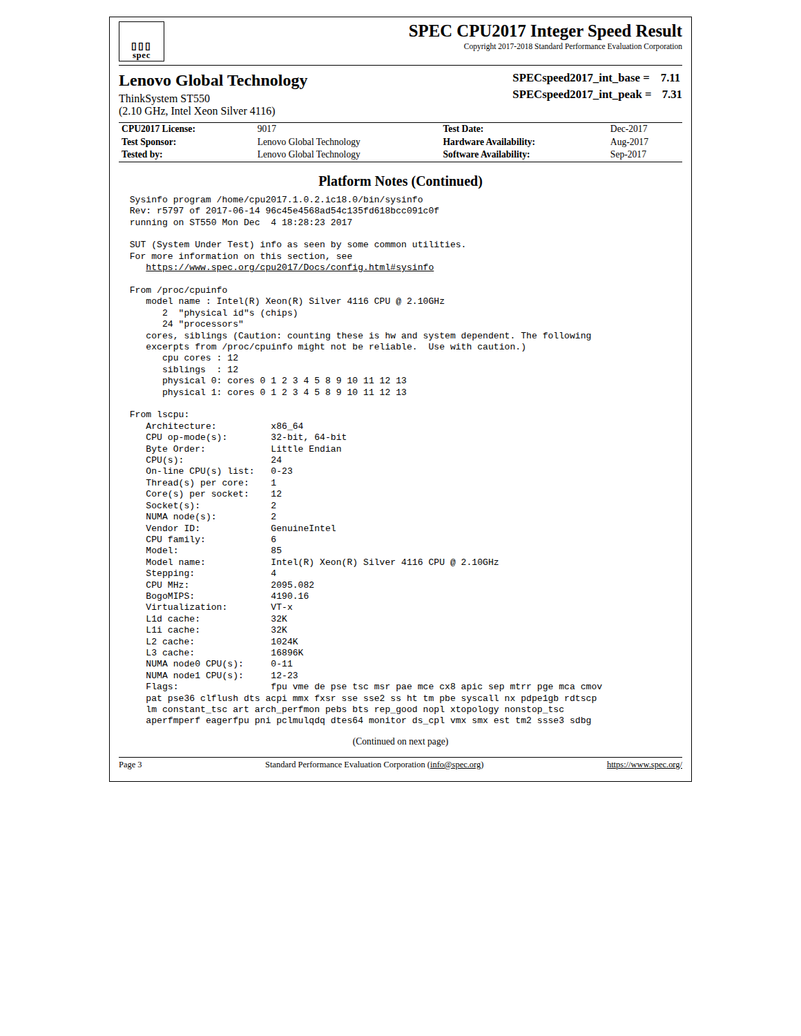▯▯▯
spec
SPEC CPU2017 Integer Speed Result
Copyright 2017-2018 Standard Performance Evaluation Corporation
Lenovo Global Technology
ThinkSystem ST550
(2.10 GHz, Intel Xeon Silver 4116)
SPECspeed2017_int_base = 7.11
SPECspeed2017_int_peak = 7.31
| CPU2017 License: | 9017 | Test Date: | Dec-2017 |
| Test Sponsor: | Lenovo Global Technology | Hardware Availability: | Aug-2017 |
| Tested by: | Lenovo Global Technology | Software Availability: | Sep-2017 |
Platform Notes (Continued)
  Sysinfo program /home/cpu2017.1.0.2.ic18.0/bin/sysinfo
  Rev: r5797 of 2017-06-14 96c45e4568ad54c135fd618bcc091c0f
  running on ST550 Mon Dec  4 18:28:23 2017

  SUT (System Under Test) info as seen by some common utilities.
  For more information on this section, see
     https://www.spec.org/cpu2017/Docs/config.html#sysinfo

  From /proc/cpuinfo
     model name : Intel(R) Xeon(R) Silver 4116 CPU @ 2.10GHz
        2  "physical id"s (chips)
        24 "processors"
     cores, siblings (Caution: counting these is hw and system dependent. The following
     excerpts from /proc/cpuinfo might not be reliable.  Use with caution.)
        cpu cores : 12
        siblings  : 12
        physical 0: cores 0 1 2 3 4 5 8 9 10 11 12 13
        physical 1: cores 0 1 2 3 4 5 8 9 10 11 12 13

  From lscpu:
     Architecture:          x86_64
     CPU op-mode(s):        32-bit, 64-bit
     Byte Order:            Little Endian
     CPU(s):                24
     On-line CPU(s) list:   0-23
     Thread(s) per core:    1
     Core(s) per socket:    12
     Socket(s):             2
     NUMA node(s):          2
     Vendor ID:             GenuineIntel
     CPU family:            6
     Model:                 85
     Model name:            Intel(R) Xeon(R) Silver 4116 CPU @ 2.10GHz
     Stepping:              4
     CPU MHz:               2095.082
     BogoMIPS:              4190.16
     Virtualization:        VT-x
     L1d cache:             32K
     L1i cache:             32K
     L2 cache:              1024K
     L3 cache:              16896K
     NUMA node0 CPU(s):     0-11
     NUMA node1 CPU(s):     12-23
     Flags:                 fpu vme de pse tsc msr pae mce cx8 apic sep mtrr pge mca cmov
     pat pse36 clflush dts acpi mmx fxsr sse sse2 ss ht tm pbe syscall nx pdpe1gb rdtscp
     lm constant_tsc art arch_perfmon pebs bts rep_good nopl xtopology nonstop_tsc
     aperfmperf eagerfpu pni pclmulqdq dtes64 monitor ds_cpl vmx smx est tm2 ssse3 sdbg
(Continued on next page)
Page 3
Standard Performance Evaluation Corporation (info@spec.org)
https://www.spec.org/